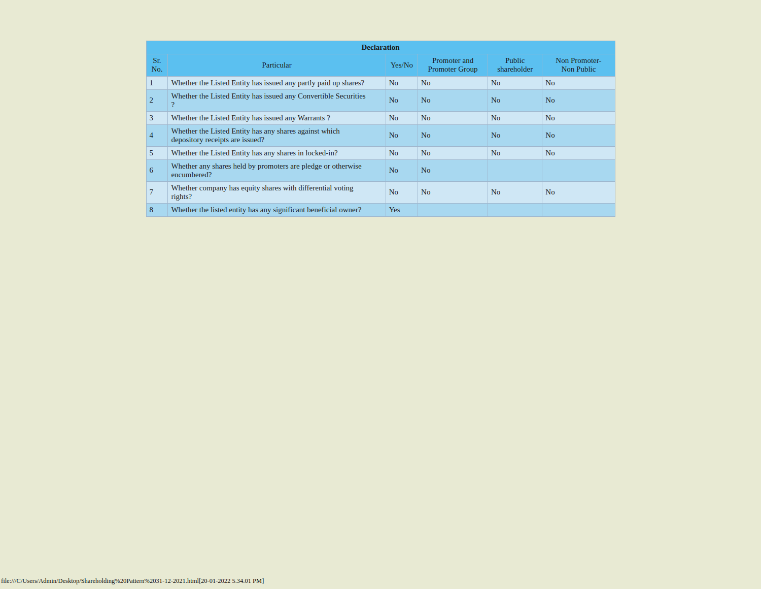| Declaration |
| Sr. No. | Particular | Yes/No | Promoter and Promoter Group | Public shareholder | Non Promoter- Non Public |
| 1 | Whether the Listed Entity has issued any partly paid up shares? | No | No | No | No |
| 2 | Whether the Listed Entity has issued any Convertible Securities ? | No | No | No | No |
| 3 | Whether the Listed Entity has issued any Warrants ? | No | No | No | No |
| 4 | Whether the Listed Entity has any shares against which depository receipts are issued? | No | No | No | No |
| 5 | Whether the Listed Entity has any shares in locked-in? | No | No | No | No |
| 6 | Whether any shares held by promoters are pledge or otherwise encumbered? | No | No | | |
| 7 | Whether company has equity shares with differential voting rights? | No | No | No | No |
| 8 | Whether the listed entity has any significant beneficial owner? | Yes | | | |
file:///C/Users/Admin/Desktop/Shareholding%20Pattern%2031-12-2021.html[20-01-2022 5.34.01 PM]